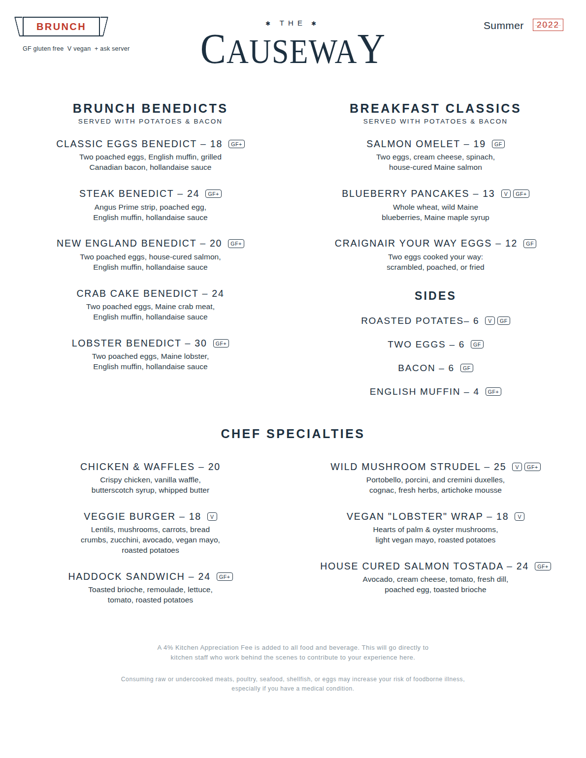Brunch
GF gluten free V vegan + ask server
✱THE✱
CAUSEWAY
Summer 2022
Brunch Benedicts
served with potatoes & bacon
Classic Eggs Benedict – 18 GF+
Two poached eggs, English muffin, grilled
Canadian bacon, hollandaise sauce
Steak Benedict – 24 GF+
Angus Prime strip, poached egg,
English muffin, hollandaise sauce
New England Benedict – 20 GF+
Two poached eggs, house-cured salmon,
English muffin, hollandaise sauce
Crab Cake Benedict – 24
Two poached eggs, Maine crab meat,
English muffin, hollandaise sauce
Lobster Benedict – 30 GF+
Two poached eggs, Maine lobster,
English muffin, hollandaise sauce
Breakfast Classics
served with potatoes & bacon
Salmon Omelet – 19 GF
Two eggs, cream cheese, spinach,
house-cured Maine salmon
Blueberry Pancakes – 13 VGF+
Whole wheat, wild Maine
blueberries, Maine maple syrup
Craignair Your Way Eggs – 12 GF
Two eggs cooked your way:
scrambled, poached, or fried
Sides
Roasted Potates– 6 VGF
Two Eggs – 6 GF
Bacon – 6 GF
English Muffin – 4 GF+
Chef Specialties
Chicken & Waffles – 20
Crispy chicken, vanilla waffle,
butterscotch syrup, whipped butter
Veggie Burger – 18 V
Lentils, mushrooms, carrots, bread
crumbs, zucchini, avocado, vegan mayo,
roasted potatoes
Haddock Sandwich – 24 GF+
Toasted brioche, remoulade, lettuce,
tomato, roasted potatoes
Wild Mushroom Strudel – 25 VGF+
Portobello, porcini, and cremini duxelles,
cognac, fresh herbs, artichoke mousse
Vegan "Lobster" Wrap – 18 V
Hearts of palm & oyster mushrooms,
light vegan mayo, roasted potatoes
House Cured Salmon Tostada – 24 GF+
Avocado, cream cheese, tomato, fresh dill,
poached egg, toasted brioche
A 4% Kitchen Appreciation Fee is added to all food and beverage. This will go directly to
kitchen staff who work behind the scenes to contribute to your experience here.
Consuming raw or undercooked meats, poultry, seafood, shellfish, or eggs may increase your risk of foodborne illness,
especially if you have a medical condition.